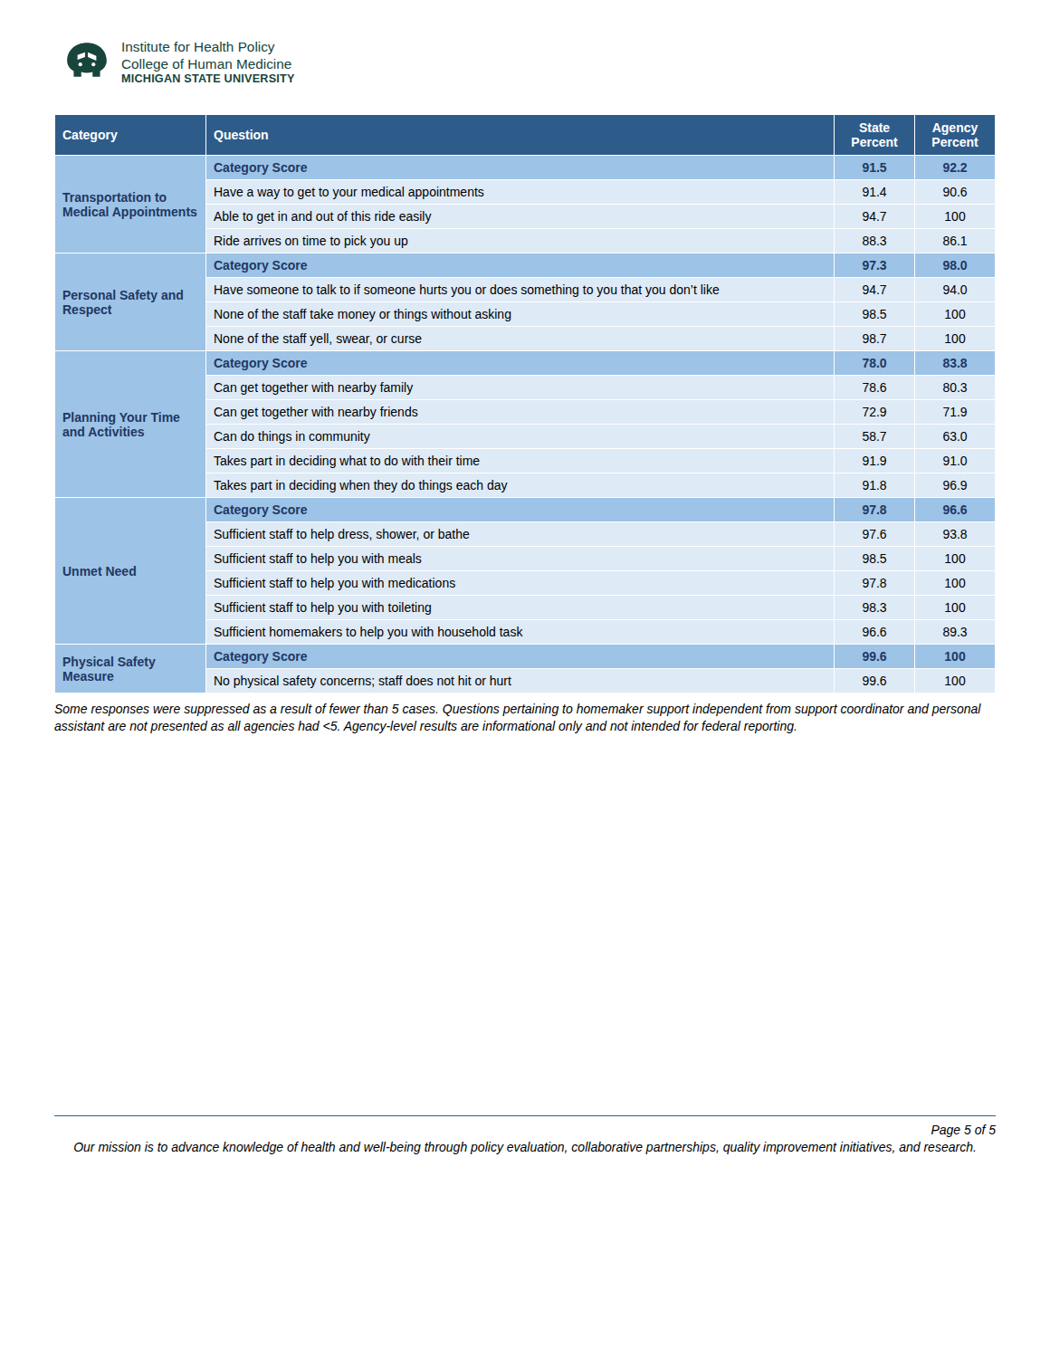Institute for Health Policy
College of Human Medicine
MICHIGAN STATE UNIVERSITY
| Category | Question | State Percent | Agency Percent |
| --- | --- | --- | --- |
| Transportation to Medical Appointments | Category Score | 91.5 | 92.2 |
| Have a way to get to your medical appointments | 91.4 | 90.6 |
| Able to get in and out of this ride easily | 94.7 | 100 |
| Ride arrives on time to pick you up | 88.3 | 86.1 |
| Personal Safety and Respect | Category Score | 97.3 | 98.0 |
| Have someone to talk to if someone hurts you or does something to you that you don’t like | 94.7 | 94.0 |
| None of the staff take money or things without asking | 98.5 | 100 |
| None of the staff yell, swear, or curse | 98.7 | 100 |
| Planning Your Time and Activities | Category Score | 78.0 | 83.8 |
| Can get together with nearby family | 78.6 | 80.3 |
| Can get together with nearby friends | 72.9 | 71.9 |
| Can do things in community | 58.7 | 63.0 |
| Takes part in deciding what to do with their time | 91.9 | 91.0 |
| Takes part in deciding when they do things each day | 91.8 | 96.9 |
| Unmet Need | Category Score | 97.8 | 96.6 |
| Sufficient staff to help dress, shower, or bathe | 97.6 | 93.8 |
| Sufficient staff to help you with meals | 98.5 | 100 |
| Sufficient staff to help you with medications | 97.8 | 100 |
| Sufficient staff to help you with toileting | 98.3 | 100 |
| Sufficient homemakers to help you with household task | 96.6 | 89.3 |
| Physical Safety Measure | Category Score | 99.6 | 100 |
| No physical safety concerns; staff does not hit or hurt | 99.6 | 100 |
Some responses were suppressed as a result of fewer than 5 cases. Questions pertaining to homemaker support independent from support coordinator and personal assistant are not presented as all agencies had <5. Agency-level results are informational only and not intended for federal reporting.
Page 5 of 5
Our mission is to advance knowledge of health and well-being through policy evaluation, collaborative partnerships, quality improvement initiatives, and research.